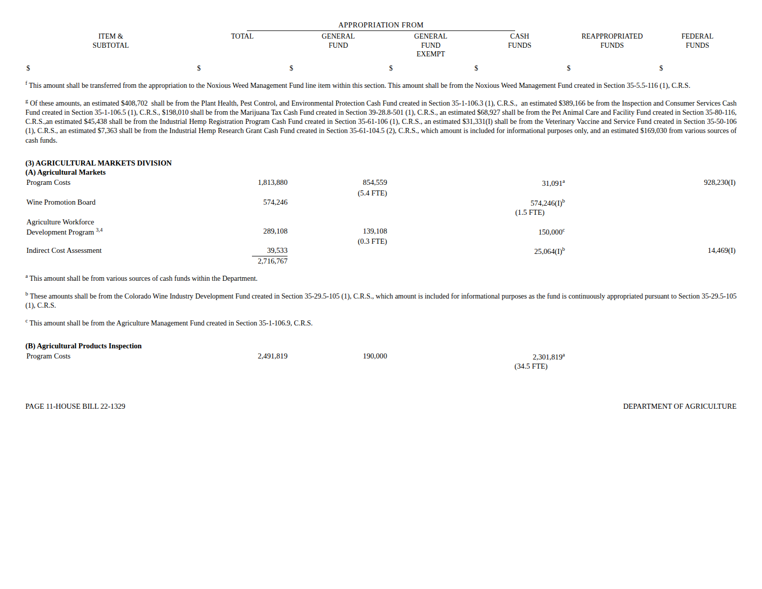APPROPRIATION FROM
| ITEM & SUBTOTAL | TOTAL | GENERAL FUND | GENERAL FUND EXEMPT | CASH FUNDS | REAPPROPRIATED FUNDS | FEDERAL FUNDS |
| $ | $ | $ | $ | $ | $ | $ |
f This amount shall be transferred from the appropriation to the Noxious Weed Management Fund line item within this section. This amount shall be from the Noxious Weed Management Fund created in Section 35-5.5-116 (1), C.R.S.
g Of these amounts, an estimated $408,702 shall be from the Plant Health, Pest Control, and Environmental Protection Cash Fund created in Section 35-1-106.3 (1), C.R.S., an estimated $389,166 be from the Inspection and Consumer Services Cash Fund created in Section 35-1-106.5 (1), C.R.S., $198,010 shall be from the Marijuana Tax Cash Fund created in Section 39-28.8-501 (1), C.R.S., an estimated $68,927 shall be from the Pet Animal Care and Facility Fund created in Section 35-80-116, C.R.S.,an estimated $45,438 shall be from the Industrial Hemp Registration Program Cash Fund created in Section 35-61-106 (1), C.R.S., an estimated $31,331(I) shall be from the Veterinary Vaccine and Service Fund created in Section 35-50-106 (1), C.R.S., an estimated $7,363 shall be from the Industrial Hemp Research Grant Cash Fund created in Section 35-61-104.5 (2), C.R.S., which amount is included for informational purposes only, and an estimated $169,030 from various sources of cash funds.
(3) AGRICULTURAL MARKETS DIVISION
(A) Agricultural Markets
| Program Costs | 1,813,880 | 854,559 | | 31,091 a | | 928,230(I) |
| | | (5.4 FTE) | | | | |
| Wine Promotion Board | 574,246 | | | 574,246(I) b | | |
| | | | | (1.5 FTE) | | |
| Agriculture Workforce | | | | | | |
| Development Program 3,4 | 289,108 | 139,108 | | 150,000 c | | |
| | | (0.3 FTE) | | | | |
| Indirect Cost Assessment | 39,533 | | | 25,064(I) b | | 14,469(I) |
| | 2,716,767 | | | | | |
a This amount shall be from various sources of cash funds within the Department.
b These amounts shall be from the Colorado Wine Industry Development Fund created in Section 35-29.5-105 (1), C.R.S., which amount is included for informational purposes as the fund is continuously appropriated pursuant to Section 35-29.5-105 (1), C.R.S.
c This amount shall be from the Agriculture Management Fund created in Section 35-1-106.9, C.R.S.
(B) Agricultural Products Inspection
| Program Costs | 2,491,819 | 190,000 | | 2,301,819 a | | |
| | | | | (34.5 FTE) | | |
PAGE 11-HOUSE BILL 22-1329 DEPARTMENT OF AGRICULTURE